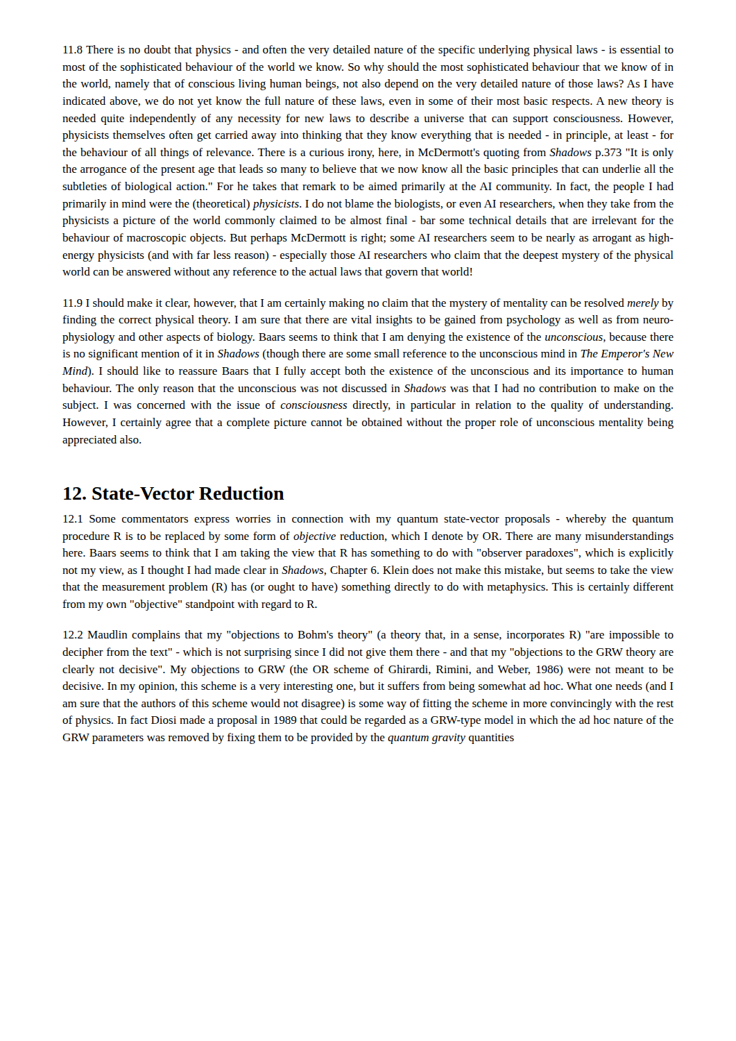11.8 There is no doubt that physics - and often the very detailed nature of the specific underlying physical laws - is essential to most of the sophisticated behaviour of the world we know. So why should the most sophisticated behaviour that we know of in the world, namely that of conscious living human beings, not also depend on the very detailed nature of those laws? As I have indicated above, we do not yet know the full nature of these laws, even in some of their most basic respects. A new theory is needed quite independently of any necessity for new laws to describe a universe that can support consciousness. However, physicists themselves often get carried away into thinking that they know everything that is needed - in principle, at least - for the behaviour of all things of relevance. There is a curious irony, here, in McDermott's quoting from Shadows p.373 "It is only the arrogance of the present age that leads so many to believe that we now know all the basic principles that can underlie all the subtleties of biological action." For he takes that remark to be aimed primarily at the AI community. In fact, the people I had primarily in mind were the (theoretical) physicists. I do not blame the biologists, or even AI researchers, when they take from the physicists a picture of the world commonly claimed to be almost final - bar some technical details that are irrelevant for the behaviour of macroscopic objects. But perhaps McDermott is right; some AI researchers seem to be nearly as arrogant as high-energy physicists (and with far less reason) - especially those AI researchers who claim that the deepest mystery of the physical world can be answered without any reference to the actual laws that govern that world!
11.9 I should make it clear, however, that I am certainly making no claim that the mystery of mentality can be resolved merely by finding the correct physical theory. I am sure that there are vital insights to be gained from psychology as well as from neuro-physiology and other aspects of biology. Baars seems to think that I am denying the existence of the unconscious, because there is no significant mention of it in Shadows (though there are some small reference to the unconscious mind in The Emperor's New Mind). I should like to reassure Baars that I fully accept both the existence of the unconscious and its importance to human behaviour. The only reason that the unconscious was not discussed in Shadows was that I had no contribution to make on the subject. I was concerned with the issue of consciousness directly, in particular in relation to the quality of understanding. However, I certainly agree that a complete picture cannot be obtained without the proper role of unconscious mentality being appreciated also.
12. State-Vector Reduction
12.1 Some commentators express worries in connection with my quantum state-vector proposals - whereby the quantum procedure R is to be replaced by some form of objective reduction, which I denote by OR. There are many misunderstandings here. Baars seems to think that I am taking the view that R has something to do with "observer paradoxes", which is explicitly not my view, as I thought I had made clear in Shadows, Chapter 6. Klein does not make this mistake, but seems to take the view that the measurement problem (R) has (or ought to have) something directly to do with metaphysics. This is certainly different from my own "objective" standpoint with regard to R.
12.2 Maudlin complains that my "objections to Bohm's theory" (a theory that, in a sense, incorporates R) "are impossible to decipher from the text" - which is not surprising since I did not give them there - and that my "objections to the GRW theory are clearly not decisive". My objections to GRW (the OR scheme of Ghirardi, Rimini, and Weber, 1986) were not meant to be decisive. In my opinion, this scheme is a very interesting one, but it suffers from being somewhat ad hoc. What one needs (and I am sure that the authors of this scheme would not disagree) is some way of fitting the scheme in more convincingly with the rest of physics. In fact Diosi made a proposal in 1989 that could be regarded as a GRW-type model in which the ad hoc nature of the GRW parameters was removed by fixing them to be provided by the quantum gravity quantities